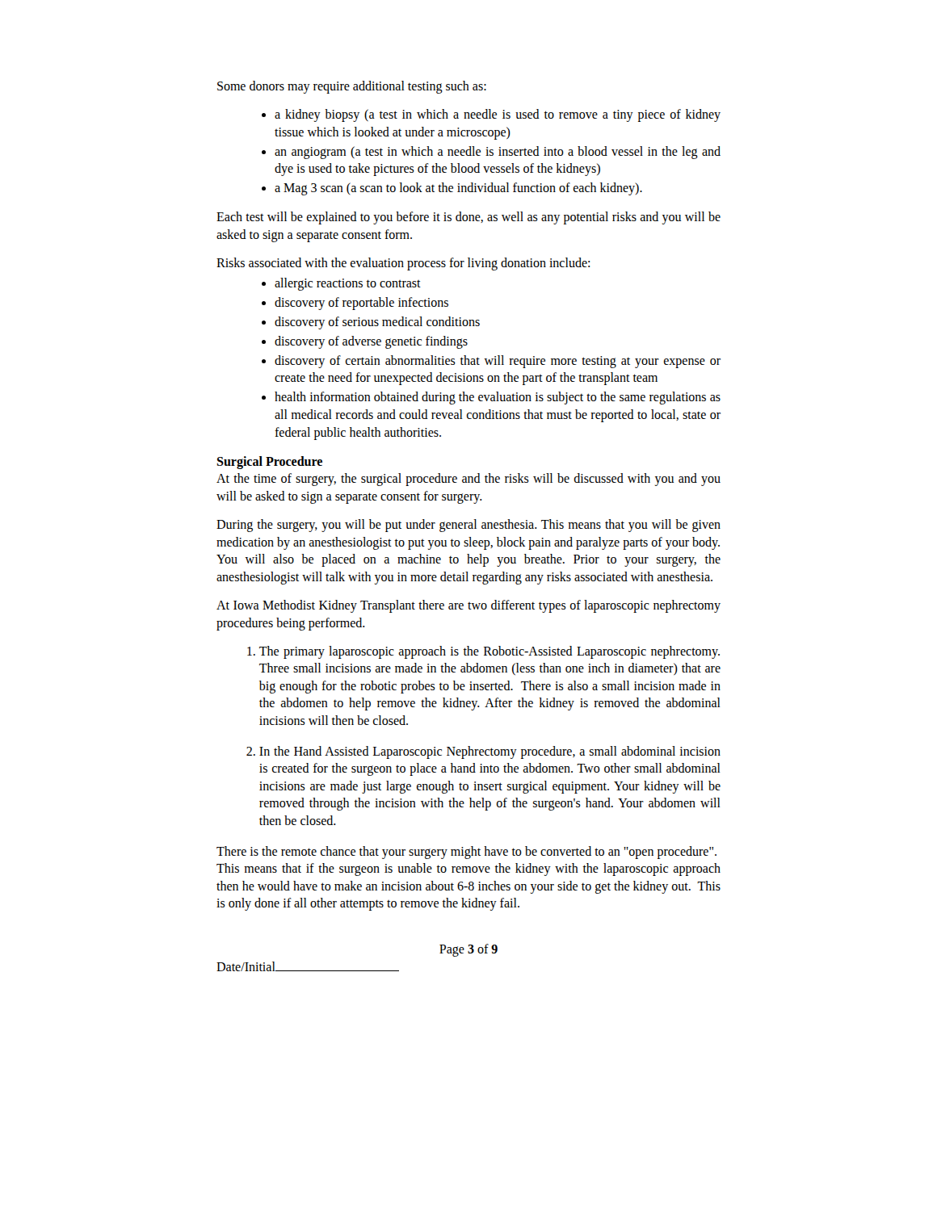Some donors may require additional testing such as:
a kidney biopsy (a test in which a needle is used to remove a tiny piece of kidney tissue which is looked at under a microscope)
an angiogram (a test in which a needle is inserted into a blood vessel in the leg and dye is used to take pictures of the blood vessels of the kidneys)
a Mag 3 scan (a scan to look at the individual function of each kidney).
Each test will be explained to you before it is done, as well as any potential risks and you will be asked to sign a separate consent form.
Risks associated with the evaluation process for living donation include:
allergic reactions to contrast
discovery of reportable infections
discovery of serious medical conditions
discovery of adverse genetic findings
discovery of certain abnormalities that will require more testing at your expense or create the need for unexpected decisions on the part of the transplant team
health information obtained during the evaluation is subject to the same regulations as all medical records and could reveal conditions that must be reported to local, state or federal public health authorities.
Surgical Procedure
At the time of surgery, the surgical procedure and the risks will be discussed with you and you will be asked to sign a separate consent for surgery.
During the surgery, you will be put under general anesthesia. This means that you will be given medication by an anesthesiologist to put you to sleep, block pain and paralyze parts of your body. You will also be placed on a machine to help you breathe. Prior to your surgery, the anesthesiologist will talk with you in more detail regarding any risks associated with anesthesia.
At Iowa Methodist Kidney Transplant there are two different types of laparoscopic nephrectomy procedures being performed.
The primary laparoscopic approach is the Robotic-Assisted Laparoscopic nephrectomy. Three small incisions are made in the abdomen (less than one inch in diameter) that are big enough for the robotic probes to be inserted. There is also a small incision made in the abdomen to help remove the kidney. After the kidney is removed the abdominal incisions will then be closed.
In the Hand Assisted Laparoscopic Nephrectomy procedure, a small abdominal incision is created for the surgeon to place a hand into the abdomen. Two other small abdominal incisions are made just large enough to insert surgical equipment. Your kidney will be removed through the incision with the help of the surgeon's hand. Your abdomen will then be closed.
There is the remote chance that your surgery might have to be converted to an "open procedure". This means that if the surgeon is unable to remove the kidney with the laparoscopic approach then he would have to make an incision about 6-8 inches on your side to get the kidney out. This is only done if all other attempts to remove the kidney fail.
Page 3 of 9
Date/Initial